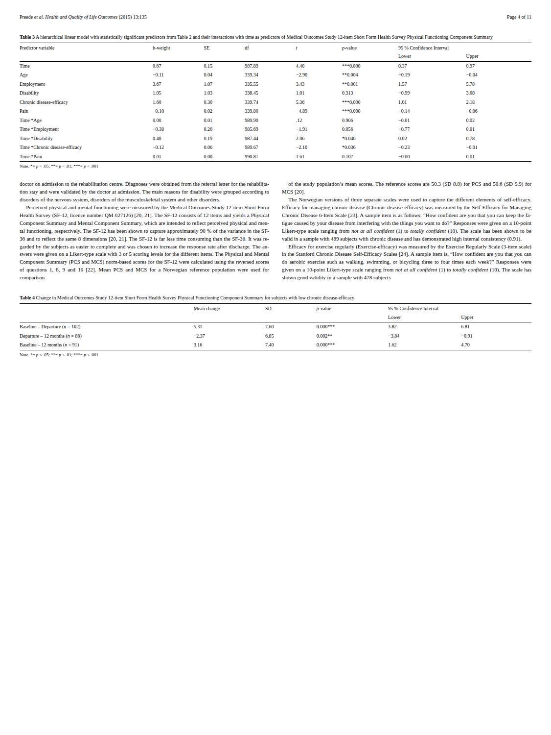Preede et al. Health and Quality of Life Outcomes (2015) 13:135
Page 4 of 11
Table 3 A hierarchical linear model with statistically significant predictors from Table 2 and their interactions with time as predictors of Medical Outcomes Study 12-item Short Form Health Survey Physical Functioning Component Summary
| Predictor variable | b-weight | SE | df | t | p -value | 95 % Confidence Interval |
| --- | --- | --- | --- | --- | --- | --- |
| | | | | | | Lower | Upper |
| Time | 0.67 | 0.15 | 987.89 | 4.40 | ***0.000 | 0.37 | 0.97 |
| Age | −0.11 | 0.04 | 339.34 | −2.90 | **0.004 | −0.19 | −0.04 |
| Employment | 3.67 | 1.07 | 335.55 | 3.43 | **0.001 | 1.57 | 5.78 |
| Disability | 1.05 | 1.03 | 338.45 | 1.01 | 0.313 | −0.99 | 3.08 |
| Chronic disease-efficacy | 1.60 | 0.30 | 339.74 | 5.36 | ***0.000 | 1.01 | 2.18 |
| Pain | −0.10 | 0.02 | 339.80 | −4.89 | ***0.000 | −0.14 | −0.06 |
| Time *Age | 0.00 | 0.01 | 989.90 | .12 | 0.906 | −0.01 | 0.02 |
| Time *Employment | −0.38 | 0.20 | 985.69 | −1.91 | 0.056 | −0.77 | 0.01 |
| Time *Disability | 0.40 | 0.19 | 987.44 | 2.06 | *0.040 | 0.02 | 0.78 |
| Time *Chronic disease-efficacy | −0.12 | 0.06 | 989.67 | −2.10 | *0.036 | −0.23 | −0.01 |
| Time *Pain | 0.01 | 0.00 | 990.81 | 1.61 | 0.107 | −0.00 | 0.01 |
Note. *= p < .05; **= p < .01; ***= p < .001
doctor on admission to the rehabilitation centre. Diagnoses were obtained from the referral letter for the rehabilitation stay and were validated by the doctor at admission. The main reasons for disability were grouped according to disorders of the nervous system, disorders of the musculoskeletal system and other disorders.
Perceived physical and mental functioning were measured by the Medical Outcomes Study 12-item Short Form Health Survey (SF-12, licence number QM 027126) [20, 21]. The SF-12 consists of 12 items and yields a Physical Component Summary and Mental Component Summary, which are intended to reflect perceived physical and mental functioning, respectively. The SF-12 has been shown to capture approximately 90 % of the variance in the SF-36 and to reflect the same 8 dimensions [20, 21]. The SF-12 is far less time consuming than the SF-36. It was regarded by the subjects as easier to complete and was chosen to increase the response rate after discharge. The answers were given on a Likert-type scale with 3 or 5 scoring levels for the different items. The Physical and Mental Component Summary (PCS and MCS) norm-based scores for the SF-12 were calculated using the reversed scores of questions 1, 8, 9 and 10 [22]. Mean PCS and MCS for a Norwegian reference population were used for comparison
of the study population’s mean scores. The reference scores are 50.3 (SD 8.8) for PCS and 50.6 (SD 9.9) for MCS [20].
The Norwegian versions of three separate scales were used to capture the different elements of self-efficacy. Efficacy for managing chronic disease (Chronic disease-efficacy) was measured by the Self-Efficacy for Managing Chronic Disease 6-Item Scale [23]. A sample item is as follows: “How confident are you that you can keep the fatigue caused by your disease from interfering with the things you want to do?” Responses were given on a 10-point Likert-type scale ranging from not at all confident (1) to totally confident (10). The scale has been shown to be valid in a sample with 489 subjects with chronic disease and has demonstrated high internal consistency (0.91).
Efficacy for exercise regularly (Exercise-efficacy) was measured by the Exercise Regularly Scale (3-item scale) in the Stanford Chronic Disease Self-Efficacy Scales [24]. A sample item is, “How confident are you that you can do aerobic exercise such as walking, swimming, or bicycling three to four times each week?” Responses were given on a 10-point Likert-type scale ranging from not at all confident (1) to totally confident (10). The scale has shown good validity in a sample with 478 subjects
Table 4 Change in Medical Outcomes Study 12-item Short Form Health Survey Physical Functioning Component Summary for subjects with low chronic disease-efficacy
| | Mean change | SD | p -value | 95 % Confidence Interval |
| --- | --- | --- | --- | --- |
| | | | | Lower | Upper |
| Baseline – Departure ( n = 102) | 5.31 | 7.60 | 0.000*** | 3.82 | 6.81 |
| Departure – 12 months ( n = 86) | −2.37 | 6.85 | 0.002** | −3.84 | −0.91 |
| Baseline – 12 months ( n = 91) | 3.16 | 7.40 | 0.000*** | 1.62 | 4.70 |
Note. *= p < .05; **= p < .01; ***= p < .001